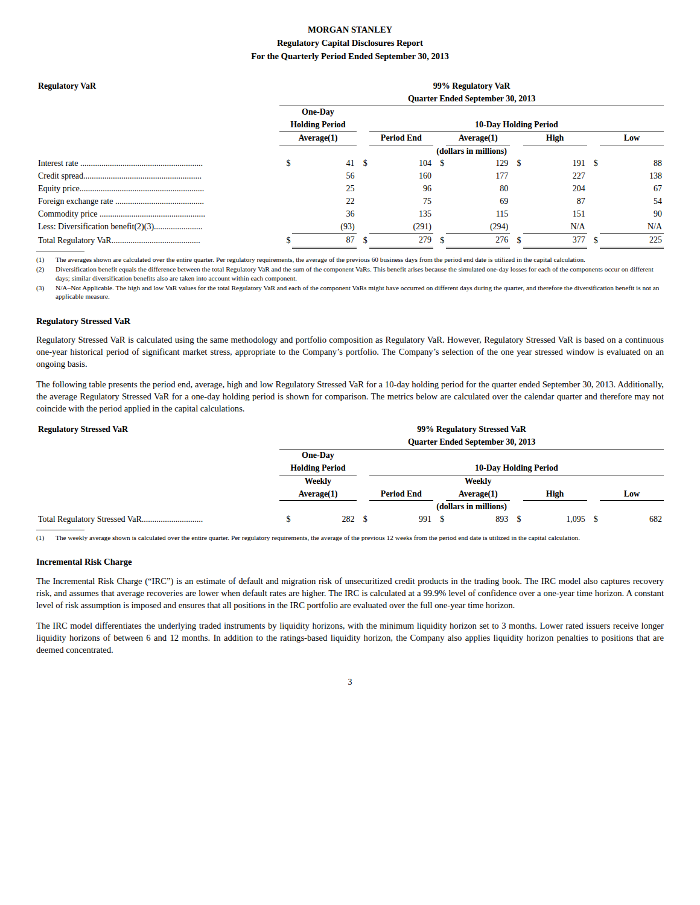MORGAN STANLEY
Regulatory Capital Disclosures Report
For the Quarterly Period Ended September 30, 2013
| Regulatory VaR | 99% Regulatory VaR |
| | Quarter Ended September 30, 2013 |
| | One-Day | | |
| | Holding Period | | 10-Day Holding Period |
| | Average(1) | | Period End | | Average(1) | | High | | Low |
| | (dollars in millions) |
| Interest rate .......................................................... | $ | 41 | $ | 104 | $ | 129 | $ | 191 | $ | 88 |
| Credit spread........................................................ | | 56 | | 160 | | 177 | | 227 | | 138 |
| Equity price........................................................... | | 25 | | 96 | | 80 | | 204 | | 67 |
| Foreign exchange rate .......................................... | | 22 | | 75 | | 69 | | 87 | | 54 |
| Commodity price .................................................. | | 36 | | 135 | | 115 | | 151 | | 90 |
| Less: Diversification benefit(2)(3)....................... | | (93) | | (291) | | (294) | | N/A | | N/A |
| Total Regulatory VaR.......................................... | $ | 87 | $ | 279 | $ | 276 | $ | 377 | $ | 225 |
| (1) | The averages shown are calculated over the entire quarter. Per regulatory requirements, the average of the previous 60 business days from the period end date is utilized in the capital calculation. |
| (2) | Diversification benefit equals the difference between the total Regulatory VaR and the sum of the component VaRs. This benefit arises because the simulated one-day losses for each of the components occur on different days; similar diversification benefits also are taken into account within each component. |
| (3) | N/A–Not Applicable. The high and low VaR values for the total Regulatory VaR and each of the component VaRs might have occurred on different days during the quarter, and therefore the diversification benefit is not an applicable measure. |
Regulatory Stressed VaR
Regulatory Stressed VaR is calculated using the same methodology and portfolio composition as Regulatory VaR. However, Regulatory Stressed VaR is based on a continuous one-year historical period of significant market stress, appropriate to the Company’s portfolio. The Company’s selection of the one year stressed window is evaluated on an ongoing basis.
The following table presents the period end, average, high and low Regulatory Stressed VaR for a 10-day holding period for the quarter ended September 30, 2013. Additionally, the average Regulatory Stressed VaR for a one-day holding period is shown for comparison. The metrics below are calculated over the calendar quarter and therefore may not coincide with the period applied in the capital calculations.
| Regulatory Stressed VaR | 99% Regulatory Stressed VaR |
| | Quarter Ended September 30, 2013 |
| | One-Day | | |
| | Holding Period | | 10-Day Holding Period |
| | Weekly | | | | Weekly | | | | |
| | Average(1) | | Period End | | Average(1) | | High | | Low |
| | (dollars in millions) |
| Total Regulatory Stressed VaR............................. | $ | 282 | $ | 991 | $ | 893 | $ | 1,095 | $ | 682 |
| (1) | The weekly average shown is calculated over the entire quarter. Per regulatory requirements, the average of the previous 12 weeks from the period end date is utilized in the capital calculation. |
Incremental Risk Charge
The Incremental Risk Charge (“IRC”) is an estimate of default and migration risk of unsecuritized credit products in the trading book. The IRC model also captures recovery risk, and assumes that average recoveries are lower when default rates are higher. The IRC is calculated at a 99.9% level of confidence over a one-year time horizon. A constant level of risk assumption is imposed and ensures that all positions in the IRC portfolio are evaluated over the full one-year time horizon.
The IRC model differentiates the underlying traded instruments by liquidity horizons, with the minimum liquidity horizon set to 3 months. Lower rated issuers receive longer liquidity horizons of between 6 and 12 months. In addition to the ratings-based liquidity horizon, the Company also applies liquidity horizon penalties to positions that are deemed concentrated.
3